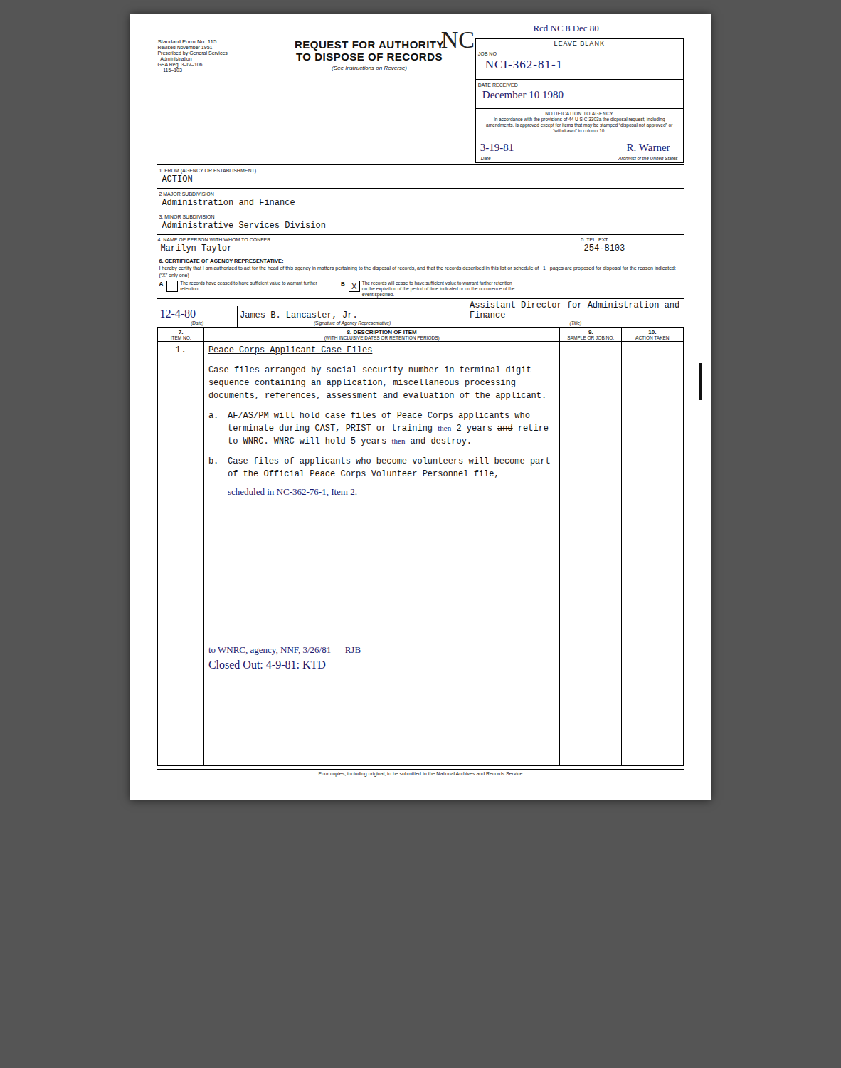NC
Rcd NC 8 Dec 80
Standard Form No. 115
Revised November 1951
Prescribed by General Services
Administration
GSA Reg. 3–IV–106
115–103
REQUEST FOR AUTHORITY
TO DISPOSE OF RECORDS
(See Instructions on Reverse)
LEAVE BLANK
JOB NO
NCI-362-81-1
DATE RECEIVED
December 10 1980
NOTIFICATION TO AGENCY
In accordance with the provisions of 44 U S C 3303a the disposal request, including amendments, is approved except for items that may be stamped “disposal not approved” or “withdrawn” in column 10.
Date Archivist of the United States
3-19-81
R. Warner
1. FROM (AGENCY OR ESTABLISHMENT)
ACTION
2 MAJOR SUBDIVISION
Administration and Finance
3. MINOR SUBDIVISION
Administrative Services Division
4. NAME OF PERSON WITH WHOM TO CONFER
Marilyn Taylor
5. TEL. EXT.
254-8103
6. CERTIFICATE OF AGENCY REPRESENTATIVE:
I hereby certify that I am authorized to act for the head of this agency in matters pertaining to the disposal of records, and that the records described in this list or schedule of 1 pages are proposed for disposal for the reason indicated: (“X” only one)
A
The records have ceased to have sufficient value to warrant further retention.
B
X
The records will cease to have sufficient value to warrant further retention on the expiration of the period of time indicated or on the occurrence of the event specified.
12-4-80
(Date)
James B. Lancaster, Jr.
(Signature of Agency Representative)
Assistant Director for Administration and Finance
(Title)
| 7. ITEM NO. | 8. DESCRIPTION OF ITEM (WITH INCLUSIVE DATES OR RETENTION PERIODS) | 9. SAMPLE OR JOB NO. | 10. ACTION TAKEN |
| --- | --- | --- | --- |
| 1. | Peace Corps Applicant Case Files Case files arranged by social security number in terminal digit sequence containing an application, miscellaneous processing documents, references, assessment and evaluation of the applicant. a. AF/AS/PM will hold case files of Peace Corps applicants who terminate during CAST, PRIST or training then 2 years and retire to WNRC. WNRC will hold 5 years then and destroy. b. Case files of applicants who become volunteers will become part of the Official Peace Corps Volunteer Personnel file, scheduled in NC-362-76-1, Item 2. to WNRC, agency, NNF, 3/26/81 — RJB Closed Out: 4-9-81: KTD | | |
Four copies, including original, to be submitted to the National Archives and Records Service